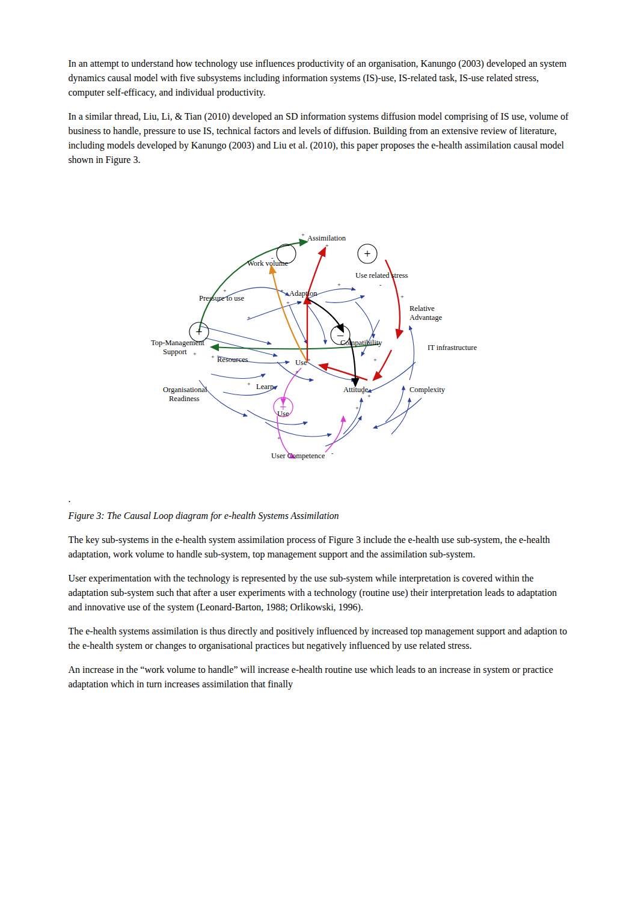In an attempt to understand how technology use influences productivity of an organisation, Kanungo (2003) developed an system dynamics causal model with five subsystems including information systems (IS)-use, IS-related task, IS-use related stress, computer self-efficacy, and individual productivity.
In a similar thread, Liu, Li, & Tian (2010) developed an SD information systems diffusion model comprising of IS use, volume of business to handle, pressure to use IS, technical factors and levels of diffusion. Building from an extensive review of literature, including models developed by Kanungo (2003) and Liu et al. (2010), this paper proposes the e-health assimilation causal model shown in Figure 3.
– + + – + Assimilation Work volume Use related stress Pressure to use Adaption Relative Advantage Compatibility IT infrastructure Top-Management Support Resources Use Learn Use Organisational Readiness Attitude Complexity User Competence + + - + + + - + + + - + + + + + + + + + + + + -
.
Figure 3: The Causal Loop diagram for e-health Systems Assimilation
The key sub-systems in the e-health system assimilation process of Figure 3 include the e-health use sub-system, the e-health adaptation, work volume to handle sub-system, top management support and the assimilation sub-system.
User experimentation with the technology is represented by the use sub-system while interpretation is covered within the adaptation sub-system such that after a user experiments with a technology (routine use) their interpretation leads to adaptation and innovative use of the system (Leonard-Barton, 1988; Orlikowski, 1996).
The e-health systems assimilation is thus directly and positively influenced by increased top management support and adaption to the e-health system or changes to organisational practices but negatively influenced by use related stress.
An increase in the “work volume to handle” will increase e-health routine use which leads to an increase in system or practice adaptation which in turn increases assimilation that finally